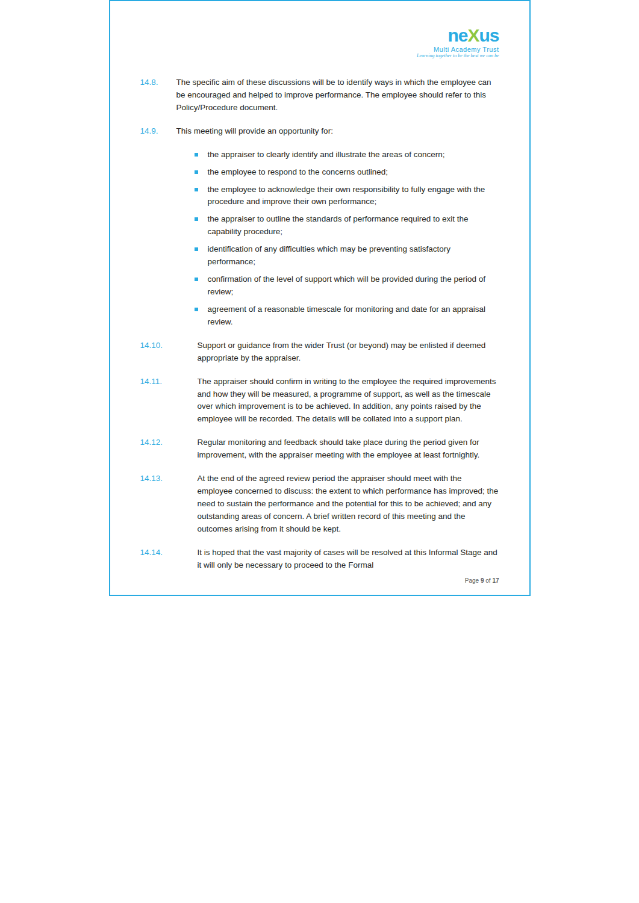neXus
Multi Academy Trust
Learning together to be the best we can be
14.8.
The specific aim of these discussions will be to identify ways in which the employee can be encouraged and helped to improve performance. The employee should refer to this Policy/Procedure document.
14.9.
This meeting will provide an opportunity for:
the appraiser to clearly identify and illustrate the areas of concern;
the employee to respond to the concerns outlined;
the employee to acknowledge their own responsibility to fully engage with the procedure and improve their own performance;
the appraiser to outline the standards of performance required to exit the capability procedure;
identification of any difficulties which may be preventing satisfactory performance;
confirmation of the level of support which will be provided during the period of review;
agreement of a reasonable timescale for monitoring and date for an appraisal review.
14.10.
Support or guidance from the wider Trust (or beyond) may be enlisted if deemed appropriate by the appraiser.
14.11.
The appraiser should confirm in writing to the employee the required improvements and how they will be measured, a programme of support, as well as the timescale over which improvement is to be achieved. In addition, any points raised by the employee will be recorded. The details will be collated into a support plan.
14.12.
Regular monitoring and feedback should take place during the period given for improvement, with the appraiser meeting with the employee at least fortnightly.
14.13.
At the end of the agreed review period the appraiser should meet with the employee concerned to discuss: the extent to which performance has improved; the need to sustain the performance and the potential for this to be achieved; and any outstanding areas of concern. A brief written record of this meeting and the outcomes arising from it should be kept.
14.14.
It is hoped that the vast majority of cases will be resolved at this Informal Stage and it will only be necessary to proceed to the Formal
Page 9 of 17